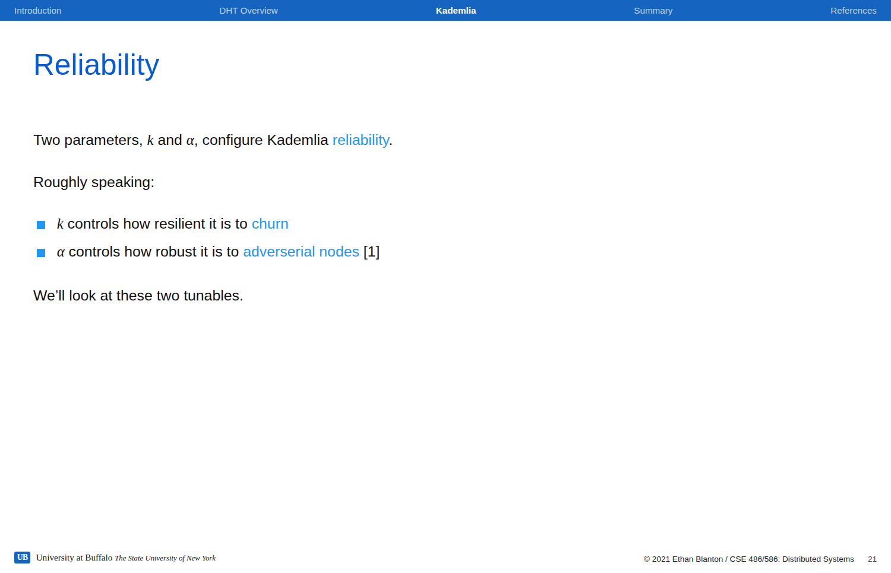Introduction
DHT Overview
Kademlia
Summary
References
Reliability
Two parameters, k and α, configure Kademlia reliability.
Roughly speaking:
k controls how resilient it is to churn
α controls how robust it is to adverserial nodes [1]
We’ll look at these two tunables.
UB University at Buffalo The State University of New York
© 2021 Ethan Blanton / CSE 486/586: Distributed Systems 21